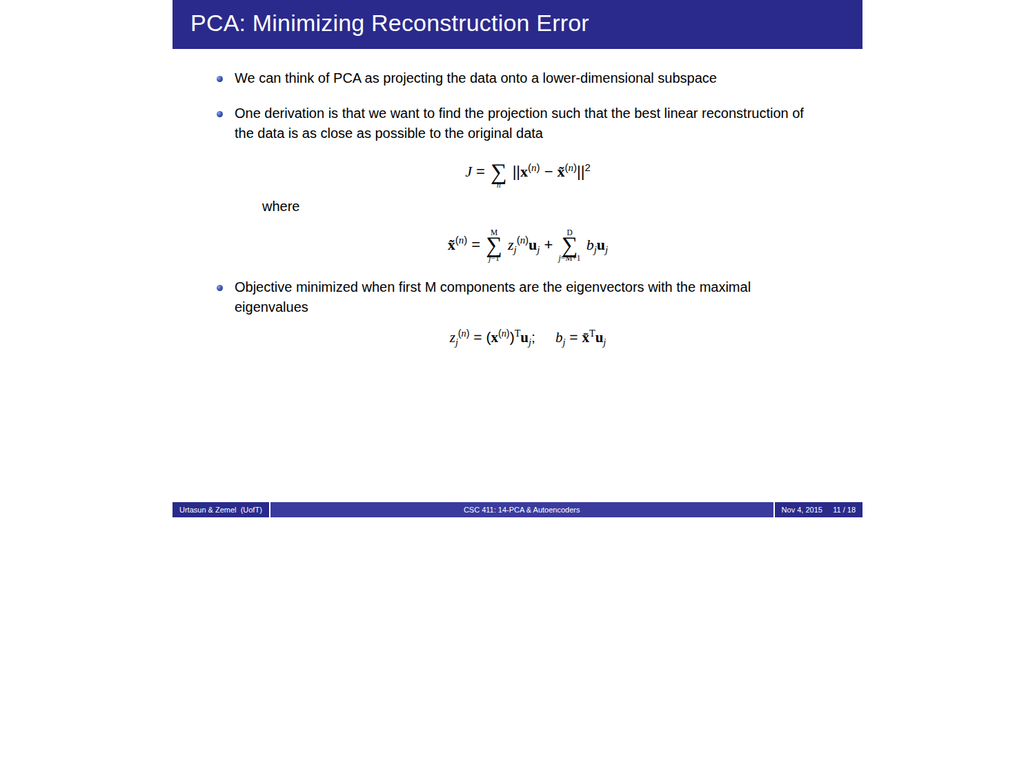PCA: Minimizing Reconstruction Error
We can think of PCA as projecting the data onto a lower-dimensional subspace
One derivation is that we want to find the projection such that the best linear reconstruction of the data is as close as possible to the original data
J = ∑n ||x(n) − x̃(n)||2
where
x̃(n) = M∑j=1 zj(n)uj + D∑j=M+1 bjuj
Objective minimized when first M components are the eigenvectors with the maximal eigenvalues
zj(n) = (x(n))Tuj; bj = x̄Tuj
Urtasun & Zemel (UofT)
CSC 411: 14-PCA & Autoencoders
Nov 4, 2015 11 / 18